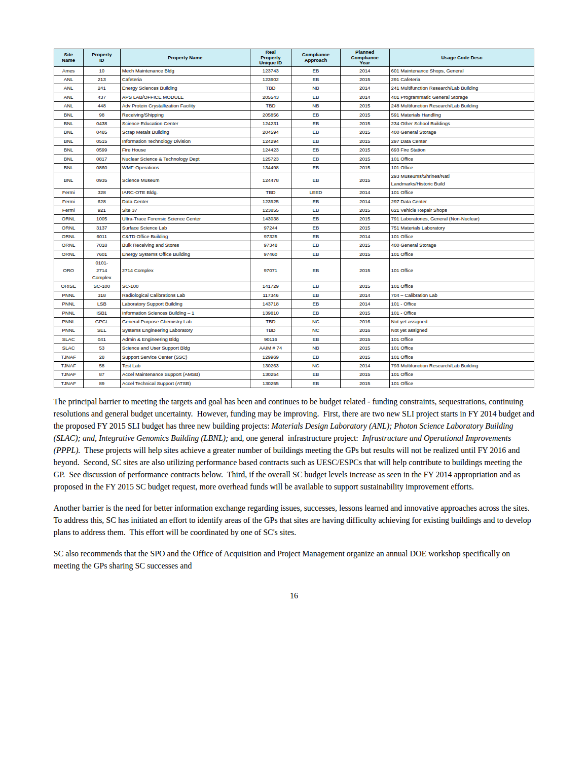| Site Name | Property ID | Property Name | Real Property Unique ID | Compliance Approach | Planned Compliance Year | Usage Code Desc |
| --- | --- | --- | --- | --- | --- | --- |
| Ames | 10 | Mech Maintenance Bldg | 123743 | EB | 2014 | 601 Maintenance Shops, General |
| ANL | 213 | Cafeteria | 123602 | EB | 2015 | 291 Cafeteria |
| ANL | 241 | Energy Sciences Building | TBD | NB | 2014 | 241 Multifunction Research/Lab Building |
| ANL | 437 | APS LAB/OFFICE MODULE | 205543 | EB | 2014 | 401 Programmatic General Storage |
| ANL | 448 | Adv Protein Crystallization Facility | TBD | NB | 2015 | 248 Multifunction Research/Lab Building |
| BNL | 98 | Receiving/Shipping | 205856 | EB | 2015 | 591 Materials Handling |
| BNL | 0438 | Science Education Center | 124231 | EB | 2015 | 234 Other School Buildings |
| BNL | 0485 | Scrap Metals Building | 204594 | EB | 2015 | 400 General Storage |
| BNL | 0515 | Information Technology Division | 124294 | EB | 2015 | 297 Data Center |
| BNL | 0599 | Fire House | 124423 | EB | 2015 | 693 Fire Station |
| BNL | 0817 | Nuclear Science & Technology Dept | 125723 | EB | 2015 | 101 Office |
| BNL | 0860 | WMF-Operations | 134498 | EB | 2015 | 101 Office |
| BNL | 0935 | Science Museum | 124478 | EB | 2015 | 293 Museums/Shrines/Natl Landmarks/Historic Build |
| Fermi | 328 | IARC-OTE Bldg. | TBD | LEED | 2014 | 101 Office |
| Fermi | 628 | Data Center | 123925 | EB | 2014 | 297 Data Center |
| Fermi | 921 | Site 37 | 123855 | EB | 2015 | 621 Vehicle Repair Shops |
| ORNL | 1005 | Ultra-Trace Forensic Science Center | 143038 | EB | 2015 | 791 Laboratories, General (Non-Nuclear) |
| ORNL | 3137 | Surface Science Lab | 97244 | EB | 2015 | 751 Materials Laboratory |
| ORNL | 6011 | C&TD Office Building | 97325 | EB | 2014 | 101 Office |
| ORNL | 7018 | Bulk Receiving and Stores | 97348 | EB | 2015 | 400 General Storage |
| ORNL | 7601 | Energy Systems Office Building | 97460 | EB | 2015 | 101 Office |
| ORO | 0101- 2714 Complex | 2714 Complex | 97071 | EB | 2015 | 101 Office |
| ORISE | SC-100 | SC-100 | 141729 | EB | 2015 | 101 Office |
| PNNL | 318 | Radiological Calibrations Lab | 117346 | EB | 2014 | 704 – Calibration Lab |
| PNNL | LSB | Laboratory Support Building | 143718 | EB | 2014 | 101 - Office |
| PNNL | ISB1 | Information Sciences Building – 1 | 139810 | EB | 2015 | 101 - Office |
| PNNL | GPCL | General Purpose Chemistry Lab | TBD | NC | 2016 | Not yet assigned |
| PNNL | SEL | Systems Engineering Laboratory | TBD | NC | 2016 | Not yet assigned |
| SLAC | 041 | Admin & Engineering Bldg | 90116 | EB | 2015 | 101 Office |
| SLAC | 53 | Science and User Support Bldg | AAIM # 74 | NB | 2015 | 101 Office |
| TJNAF | 28 | Support Service Center (SSC) | 129969 | EB | 2015 | 101 Office |
| TJNAF | 58 | Test Lab | 130263 | NC | 2014 | 793 Multifunction Research/Lab Building |
| TJNAF | 87 | Accel Maintenance Support (AMSB) | 130254 | EB | 2015 | 101 Office |
| TJNAF | 89 | Accel Technical Support (ATSB) | 130255 | EB | 2015 | 101 Office |
The principal barrier to meeting the targets and goal has been and continues to be budget related - funding constraints, sequestrations, continuing resolutions and general budget uncertainty. However, funding may be improving. First, there are two new SLI project starts in FY 2014 budget and the proposed FY 2015 SLI budget has three new building projects: Materials Design Laboratory (ANL); Photon Science Laboratory Building (SLAC); and, Integrative Genomics Building (LBNL); and, one general infrastructure project: Infrastructure and Operational Improvements (PPPL). These projects will help sites achieve a greater number of buildings meeting the GPs but results will not be realized until FY 2016 and beyond. Second, SC sites are also utilizing performance based contracts such as UESC/ESPCs that will help contribute to buildings meeting the GP. See discussion of performance contracts below. Third, if the overall SC budget levels increase as seen in the FY 2014 appropriation and as proposed in the FY 2015 SC budget request, more overhead funds will be available to support sustainability improvement efforts.
Another barrier is the need for better information exchange regarding issues, successes, lessons learned and innovative approaches across the sites. To address this, SC has initiated an effort to identify areas of the GPs that sites are having difficulty achieving for existing buildings and to develop plans to address them. This effort will be coordinated by one of SC's sites.
SC also recommends that the SPO and the Office of Acquisition and Project Management organize an annual DOE workshop specifically on meeting the GPs sharing SC successes and
16